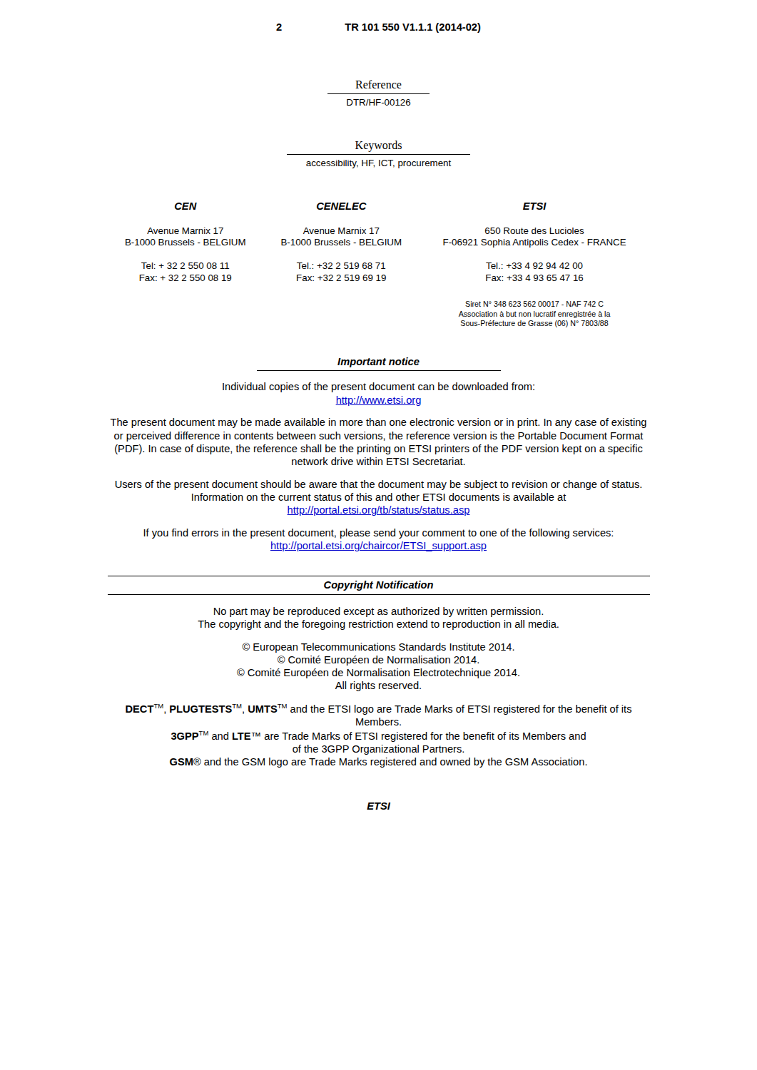2 TR 101 550 V1.1.1 (2014-02)
| Reference |
| DTR/HF-00126 |
| Keywords |
| accessibility, HF, ICT, procurement |
| CEN | CENELEC | ETSI |
| Avenue Marnix 17 B-1000 Brussels - BELGIUM | Avenue Marnix 17 B-1000 Brussels - BELGIUM | 650 Route des Lucioles F-06921 Sophia Antipolis Cedex - FRANCE |
| Tel: + 32 2 550 08 11 Fax: + 32 2 550 08 19 | Tel.: +32 2 519 68 71 Fax: +32 2 519 69 19 | Tel.: +33 4 92 94 42 00 Fax: +33 4 93 65 47 16 |
| | | Siret N° 348 623 562 00017 - NAF 742 C Association à but non lucratif enregistrée à la Sous-Préfecture de Grasse (06) N° 7803/88 |
Important notice
Individual copies of the present document can be downloaded from:
http://www.etsi.org
The present document may be made available in more than one electronic version or in print. In any case of existing or perceived difference in contents between such versions, the reference version is the Portable Document Format (PDF). In case of dispute, the reference shall be the printing on ETSI printers of the PDF version kept on a specific network drive within ETSI Secretariat.
Users of the present document should be aware that the document may be subject to revision or change of status. Information on the current status of this and other ETSI documents is available at
http://portal.etsi.org/tb/status/status.asp
If you find errors in the present document, please send your comment to one of the following services:
http://portal.etsi.org/chaircor/ETSI_support.asp
Copyright Notification
No part may be reproduced except as authorized by written permission.
The copyright and the foregoing restriction extend to reproduction in all media.
© European Telecommunications Standards Institute 2014.
© Comité Européen de Normalisation 2014.
© Comité Européen de Normalisation Electrotechnique 2014.
All rights reserved.
DECTTM, PLUGTESTSTM, UMTSTM and the ETSI logo are Trade Marks of ETSI registered for the benefit of its Members.
3GPPTM and LTE™ are Trade Marks of ETSI registered for the benefit of its Members and
of the 3GPP Organizational Partners.
GSM® and the GSM logo are Trade Marks registered and owned by the GSM Association.
ETSI